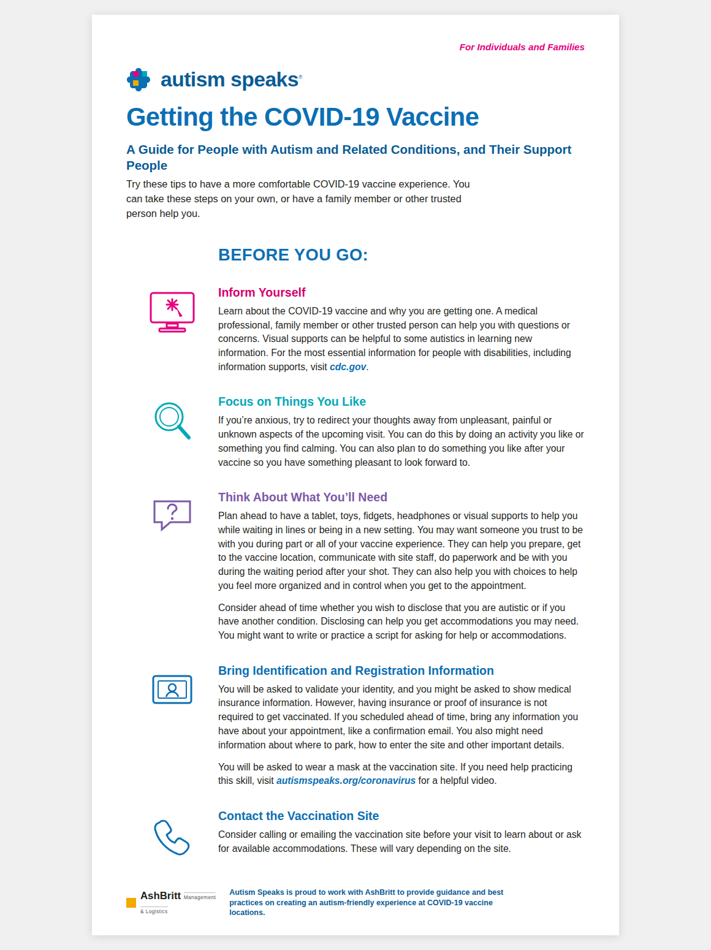For Individuals and Families
autism speaks®
Getting the COVID-19 Vaccine
A Guide for People with Autism and Related Conditions, and Their Support People
Try these tips to have a more comfortable COVID-19 vaccine experience. You can take these steps on your own, or have a family member or other trusted person help you.
BEFORE YOU GO:
Inform Yourself
Learn about the COVID-19 vaccine and why you are getting one. A medical professional, family member or other trusted person can help you with questions or concerns. Visual supports can be helpful to some autistics in learning new information. For the most essential information for people with disabilities, including information supports, visit cdc.gov.
Focus on Things You Like
If you’re anxious, try to redirect your thoughts away from unpleasant, painful or unknown aspects of the upcoming visit. You can do this by doing an activity you like or something you find calming. You can also plan to do something you like after your vaccine so you have something pleasant to look forward to.
Think About What You’ll Need
Plan ahead to have a tablet, toys, fidgets, headphones or visual supports to help you while waiting in lines or being in a new setting. You may want someone you trust to be with you during part or all of your vaccine experience. They can help you prepare, get to the vaccine location, communicate with site staff, do paperwork and be with you during the waiting period after your shot. They can also help you with choices to help you feel more organized and in control when you get to the appointment.
Consider ahead of time whether you wish to disclose that you are autistic or if you have another condition. Disclosing can help you get accommodations you may need. You might want to write or practice a script for asking for help or accommodations.
Bring Identification and Registration Information
You will be asked to validate your identity, and you might be asked to show medical insurance information. However, having insurance or proof of insurance is not required to get vaccinated. If you scheduled ahead of time, bring any information you have about your appointment, like a confirmation email. You also might need information about where to park, how to enter the site and other important details.
You will be asked to wear a mask at the vaccination site. If you need help practicing this skill, visit autismspeaks.org/coronavirus for a helpful video.
Contact the Vaccination Site
Consider calling or emailing the vaccination site before your visit to learn about or ask for available accommodations. These will vary depending on the site.
AshBritt Management
& Logistics
Autism Speaks is proud to work with AshBritt to provide guidance and best practices on creating an autism-friendly experience at COVID-19 vaccine locations.